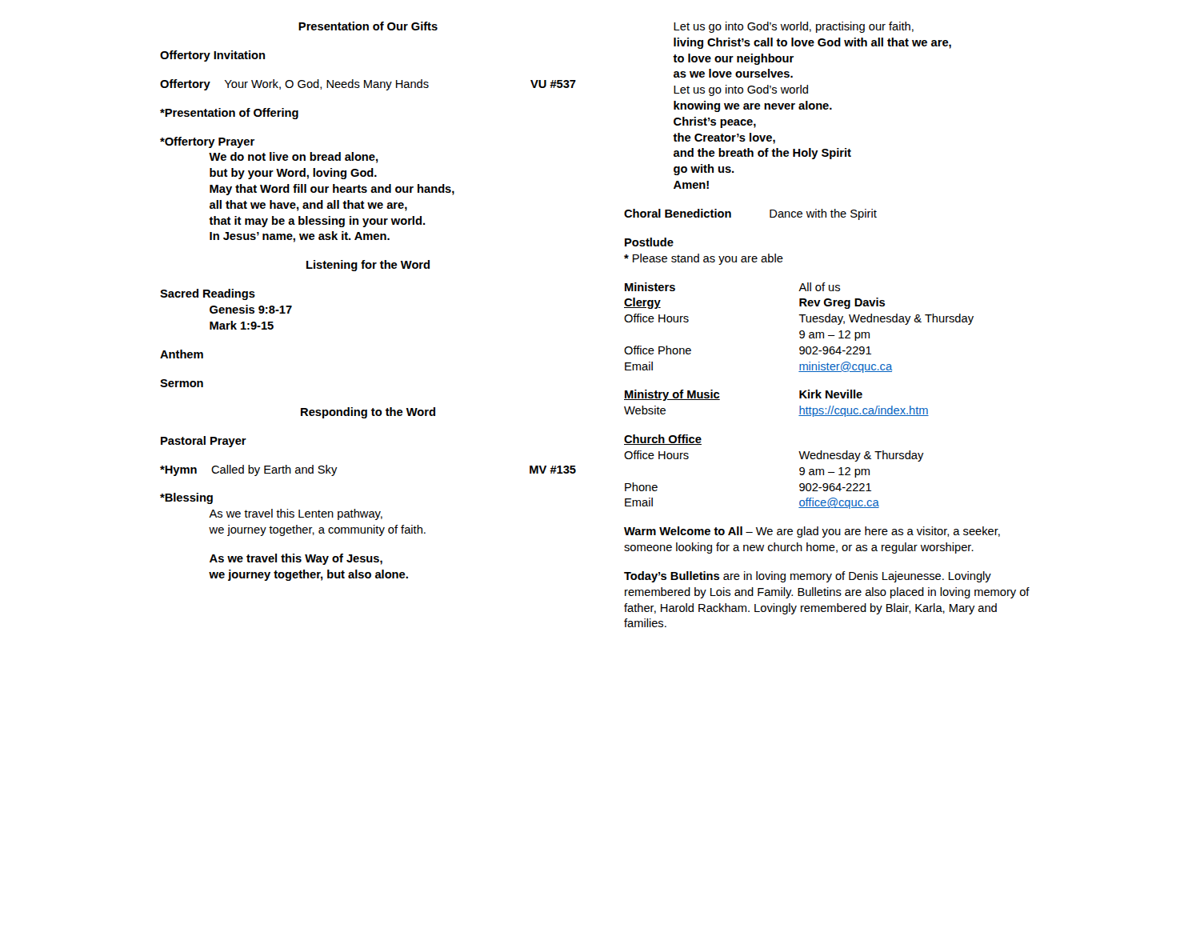Presentation of Our Gifts
Offertory Invitation
Offertory Your Work, O God, Needs Many Hands VU #537
*Presentation of Offering
*Offertory Prayer
We do not live on bread alone,
but by your Word, loving God.
May that Word fill our hearts and our hands,
all that we have, and all that we are,
that it may be a blessing in your world.
In Jesus’ name, we ask it. Amen.
Listening for the Word
Sacred Readings
Genesis 9:8-17
Mark 1:9-15
Anthem
Sermon
Responding to the Word
Pastoral Prayer
*Hymn Called by Earth and Sky MV #135
*Blessing
As we travel this Lenten pathway,
we journey together, a community of faith.
As we travel this Way of Jesus,
we journey together, but also alone.
Let us go into God’s world, practising our faith,
living Christ’s call to love God with all that we are,
to love our neighbour
as we love ourselves.
Let us go into God’s world
knowing we are never alone.
Christ’s peace,
the Creator’s love,
and the breath of the Holy Spirit
go with us.
Amen!
Choral Benediction Dance with the Spirit
Postlude
* Please stand as you are able
| Ministers | All of us |
| Clergy | Rev Greg Davis |
| Office Hours | Tuesday, Wednesday & Thursday |
| | 9 am – 12 pm |
| Office Phone | 902-964-2291 |
| Email | minister@cquc.ca |
| Ministry of Music | Kirk Neville |
| Website | https://cquc.ca/index.htm |
| Church Office | |
| Office Hours | Wednesday & Thursday |
| | 9 am – 12 pm |
| Phone | 902-964-2221 |
| Email | office@cquc.ca |
Warm Welcome to All – We are glad you are here as a visitor, a seeker, someone looking for a new church home, or as a regular worshiper.
Today’s Bulletins are in loving memory of Denis Lajeunesse. Lovingly remembered by Lois and Family. Bulletins are also placed in loving memory of father, Harold Rackham. Lovingly remembered by Blair, Karla, Mary and families.